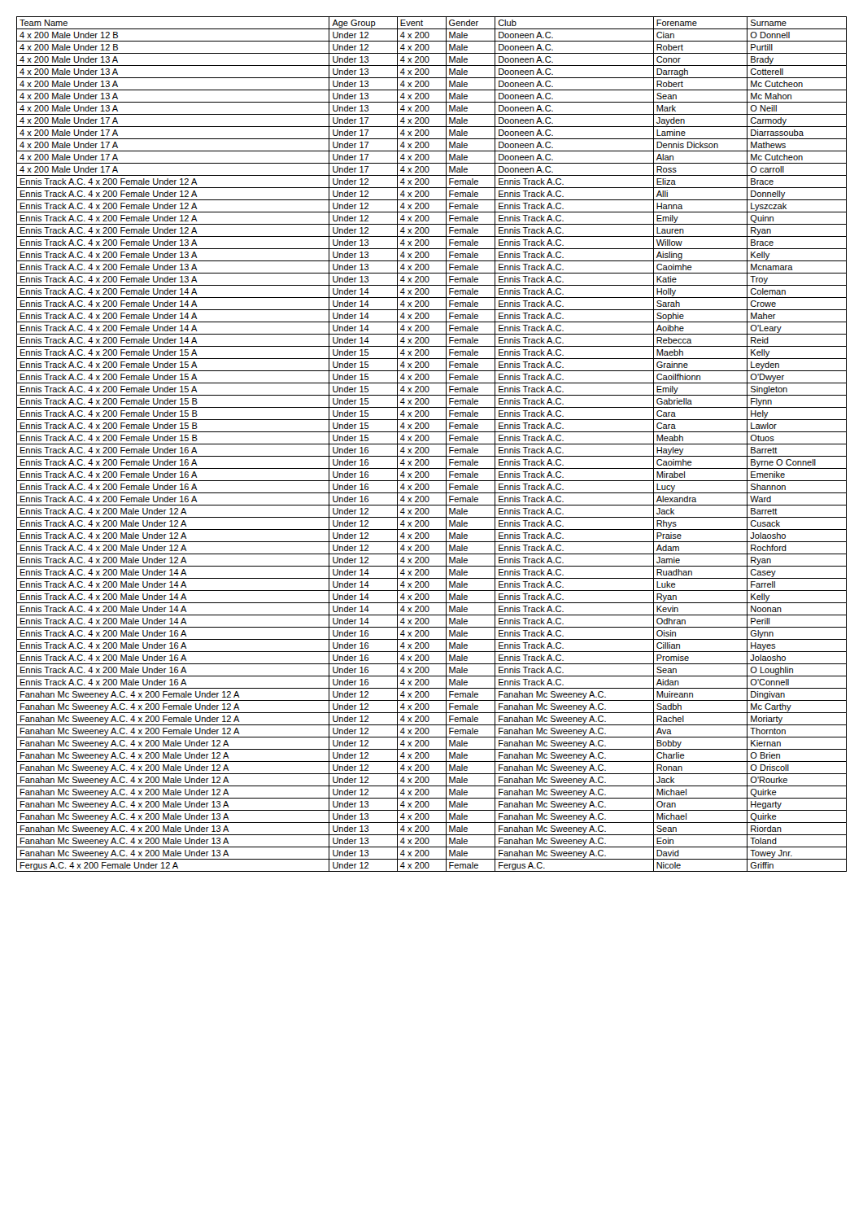| Team Name | Age Group | Event | Gender | Club | Forename | Surname |
| --- | --- | --- | --- | --- | --- | --- |
| 4 x 200 Male Under 12 B | Under 12 | 4 x 200 | Male | Dooneen A.C. | Cian | O Donnell |
| 4 x 200 Male Under 12 B | Under 12 | 4 x 200 | Male | Dooneen A.C. | Robert | Purtill |
| 4 x 200 Male Under 13 A | Under 13 | 4 x 200 | Male | Dooneen A.C. | Conor | Brady |
| 4 x 200 Male Under 13 A | Under 13 | 4 x 200 | Male | Dooneen A.C. | Darragh | Cotterell |
| 4 x 200 Male Under 13 A | Under 13 | 4 x 200 | Male | Dooneen A.C. | Robert | Mc Cutcheon |
| 4 x 200 Male Under 13 A | Under 13 | 4 x 200 | Male | Dooneen A.C. | Sean | Mc Mahon |
| 4 x 200 Male Under 13 A | Under 13 | 4 x 200 | Male | Dooneen A.C. | Mark | O Neill |
| 4 x 200 Male Under 17 A | Under 17 | 4 x 200 | Male | Dooneen A.C. | Jayden | Carmody |
| 4 x 200 Male Under 17 A | Under 17 | 4 x 200 | Male | Dooneen A.C. | Lamine | Diarrassouba |
| 4 x 200 Male Under 17 A | Under 17 | 4 x 200 | Male | Dooneen A.C. | Dennis Dickson | Mathews |
| 4 x 200 Male Under 17 A | Under 17 | 4 x 200 | Male | Dooneen A.C. | Alan | Mc Cutcheon |
| 4 x 200 Male Under 17 A | Under 17 | 4 x 200 | Male | Dooneen A.C. | Ross | O carroll |
| Ennis Track A.C. 4 x 200 Female Under 12 A | Under 12 | 4 x 200 | Female | Ennis Track A.C. | Eliza | Brace |
| Ennis Track A.C. 4 x 200 Female Under 12 A | Under 12 | 4 x 200 | Female | Ennis Track A.C. | Alli | Donnelly |
| Ennis Track A.C. 4 x 200 Female Under 12 A | Under 12 | 4 x 200 | Female | Ennis Track A.C. | Hanna | Lyszczak |
| Ennis Track A.C. 4 x 200 Female Under 12 A | Under 12 | 4 x 200 | Female | Ennis Track A.C. | Emily | Quinn |
| Ennis Track A.C. 4 x 200 Female Under 12 A | Under 12 | 4 x 200 | Female | Ennis Track A.C. | Lauren | Ryan |
| Ennis Track A.C. 4 x 200 Female Under 13 A | Under 13 | 4 x 200 | Female | Ennis Track A.C. | Willow | Brace |
| Ennis Track A.C. 4 x 200 Female Under 13 A | Under 13 | 4 x 200 | Female | Ennis Track A.C. | Aisling | Kelly |
| Ennis Track A.C. 4 x 200 Female Under 13 A | Under 13 | 4 x 200 | Female | Ennis Track A.C. | Caoimhe | Mcnamara |
| Ennis Track A.C. 4 x 200 Female Under 13 A | Under 13 | 4 x 200 | Female | Ennis Track A.C. | Katie | Troy |
| Ennis Track A.C. 4 x 200 Female Under 14 A | Under 14 | 4 x 200 | Female | Ennis Track A.C. | Holly | Coleman |
| Ennis Track A.C. 4 x 200 Female Under 14 A | Under 14 | 4 x 200 | Female | Ennis Track A.C. | Sarah | Crowe |
| Ennis Track A.C. 4 x 200 Female Under 14 A | Under 14 | 4 x 200 | Female | Ennis Track A.C. | Sophie | Maher |
| Ennis Track A.C. 4 x 200 Female Under 14 A | Under 14 | 4 x 200 | Female | Ennis Track A.C. | Aoibhe | O'Leary |
| Ennis Track A.C. 4 x 200 Female Under 14 A | Under 14 | 4 x 200 | Female | Ennis Track A.C. | Rebecca | Reid |
| Ennis Track A.C. 4 x 200 Female Under 15 A | Under 15 | 4 x 200 | Female | Ennis Track A.C. | Maebh | Kelly |
| Ennis Track A.C. 4 x 200 Female Under 15 A | Under 15 | 4 x 200 | Female | Ennis Track A.C. | Grainne | Leyden |
| Ennis Track A.C. 4 x 200 Female Under 15 A | Under 15 | 4 x 200 | Female | Ennis Track A.C. | Caoilfhionn | O'Dwyer |
| Ennis Track A.C. 4 x 200 Female Under 15 A | Under 15 | 4 x 200 | Female | Ennis Track A.C. | Emily | Singleton |
| Ennis Track A.C. 4 x 200 Female Under 15 B | Under 15 | 4 x 200 | Female | Ennis Track A.C. | Gabriella | Flynn |
| Ennis Track A.C. 4 x 200 Female Under 15 B | Under 15 | 4 x 200 | Female | Ennis Track A.C. | Cara | Hely |
| Ennis Track A.C. 4 x 200 Female Under 15 B | Under 15 | 4 x 200 | Female | Ennis Track A.C. | Cara | Lawlor |
| Ennis Track A.C. 4 x 200 Female Under 15 B | Under 15 | 4 x 200 | Female | Ennis Track A.C. | Meabh | Otuos |
| Ennis Track A.C. 4 x 200 Female Under 16 A | Under 16 | 4 x 200 | Female | Ennis Track A.C. | Hayley | Barrett |
| Ennis Track A.C. 4 x 200 Female Under 16 A | Under 16 | 4 x 200 | Female | Ennis Track A.C. | Caoimhe | Byrne O Connell |
| Ennis Track A.C. 4 x 200 Female Under 16 A | Under 16 | 4 x 200 | Female | Ennis Track A.C. | Mirabel | Emenike |
| Ennis Track A.C. 4 x 200 Female Under 16 A | Under 16 | 4 x 200 | Female | Ennis Track A.C. | Lucy | Shannon |
| Ennis Track A.C. 4 x 200 Female Under 16 A | Under 16 | 4 x 200 | Female | Ennis Track A.C. | Alexandra | Ward |
| Ennis Track A.C. 4 x 200 Male Under 12 A | Under 12 | 4 x 200 | Male | Ennis Track A.C. | Jack | Barrett |
| Ennis Track A.C. 4 x 200 Male Under 12 A | Under 12 | 4 x 200 | Male | Ennis Track A.C. | Rhys | Cusack |
| Ennis Track A.C. 4 x 200 Male Under 12 A | Under 12 | 4 x 200 | Male | Ennis Track A.C. | Praise | Jolaosho |
| Ennis Track A.C. 4 x 200 Male Under 12 A | Under 12 | 4 x 200 | Male | Ennis Track A.C. | Adam | Rochford |
| Ennis Track A.C. 4 x 200 Male Under 12 A | Under 12 | 4 x 200 | Male | Ennis Track A.C. | Jamie | Ryan |
| Ennis Track A.C. 4 x 200 Male Under 14 A | Under 14 | 4 x 200 | Male | Ennis Track A.C. | Ruadhan | Casey |
| Ennis Track A.C. 4 x 200 Male Under 14 A | Under 14 | 4 x 200 | Male | Ennis Track A.C. | Luke | Farrell |
| Ennis Track A.C. 4 x 200 Male Under 14 A | Under 14 | 4 x 200 | Male | Ennis Track A.C. | Ryan | Kelly |
| Ennis Track A.C. 4 x 200 Male Under 14 A | Under 14 | 4 x 200 | Male | Ennis Track A.C. | Kevin | Noonan |
| Ennis Track A.C. 4 x 200 Male Under 14 A | Under 14 | 4 x 200 | Male | Ennis Track A.C. | Odhran | Perill |
| Ennis Track A.C. 4 x 200 Male Under 16 A | Under 16 | 4 x 200 | Male | Ennis Track A.C. | Oisin | Glynn |
| Ennis Track A.C. 4 x 200 Male Under 16 A | Under 16 | 4 x 200 | Male | Ennis Track A.C. | Cillian | Hayes |
| Ennis Track A.C. 4 x 200 Male Under 16 A | Under 16 | 4 x 200 | Male | Ennis Track A.C. | Promise | Jolaosho |
| Ennis Track A.C. 4 x 200 Male Under 16 A | Under 16 | 4 x 200 | Male | Ennis Track A.C. | Sean | O Loughlin |
| Ennis Track A.C. 4 x 200 Male Under 16 A | Under 16 | 4 x 200 | Male | Ennis Track A.C. | Aidan | O'Connell |
| Fanahan Mc Sweeney A.C. 4 x 200 Female Under 12 A | Under 12 | 4 x 200 | Female | Fanahan Mc Sweeney A.C. | Muireann | Dingivan |
| Fanahan Mc Sweeney A.C. 4 x 200 Female Under 12 A | Under 12 | 4 x 200 | Female | Fanahan Mc Sweeney A.C. | Sadbh | Mc Carthy |
| Fanahan Mc Sweeney A.C. 4 x 200 Female Under 12 A | Under 12 | 4 x 200 | Female | Fanahan Mc Sweeney A.C. | Rachel | Moriarty |
| Fanahan Mc Sweeney A.C. 4 x 200 Female Under 12 A | Under 12 | 4 x 200 | Female | Fanahan Mc Sweeney A.C. | Ava | Thornton |
| Fanahan Mc Sweeney A.C. 4 x 200 Male Under 12 A | Under 12 | 4 x 200 | Male | Fanahan Mc Sweeney A.C. | Bobby | Kiernan |
| Fanahan Mc Sweeney A.C. 4 x 200 Male Under 12 A | Under 12 | 4 x 200 | Male | Fanahan Mc Sweeney A.C. | Charlie | O Brien |
| Fanahan Mc Sweeney A.C. 4 x 200 Male Under 12 A | Under 12 | 4 x 200 | Male | Fanahan Mc Sweeney A.C. | Ronan | O Driscoll |
| Fanahan Mc Sweeney A.C. 4 x 200 Male Under 12 A | Under 12 | 4 x 200 | Male | Fanahan Mc Sweeney A.C. | Jack | O'Rourke |
| Fanahan Mc Sweeney A.C. 4 x 200 Male Under 12 A | Under 12 | 4 x 200 | Male | Fanahan Mc Sweeney A.C. | Michael | Quirke |
| Fanahan Mc Sweeney A.C. 4 x 200 Male Under 13 A | Under 13 | 4 x 200 | Male | Fanahan Mc Sweeney A.C. | Oran | Hegarty |
| Fanahan Mc Sweeney A.C. 4 x 200 Male Under 13 A | Under 13 | 4 x 200 | Male | Fanahan Mc Sweeney A.C. | Michael | Quirke |
| Fanahan Mc Sweeney A.C. 4 x 200 Male Under 13 A | Under 13 | 4 x 200 | Male | Fanahan Mc Sweeney A.C. | Sean | Riordan |
| Fanahan Mc Sweeney A.C. 4 x 200 Male Under 13 A | Under 13 | 4 x 200 | Male | Fanahan Mc Sweeney A.C. | Eoin | Toland |
| Fanahan Mc Sweeney A.C. 4 x 200 Male Under 13 A | Under 13 | 4 x 200 | Male | Fanahan Mc Sweeney A.C. | David | Towey Jnr. |
| Fergus A.C. 4 x 200 Female Under 12 A | Under 12 | 4 x 200 | Female | Fergus A.C. | Nicole | Griffin |